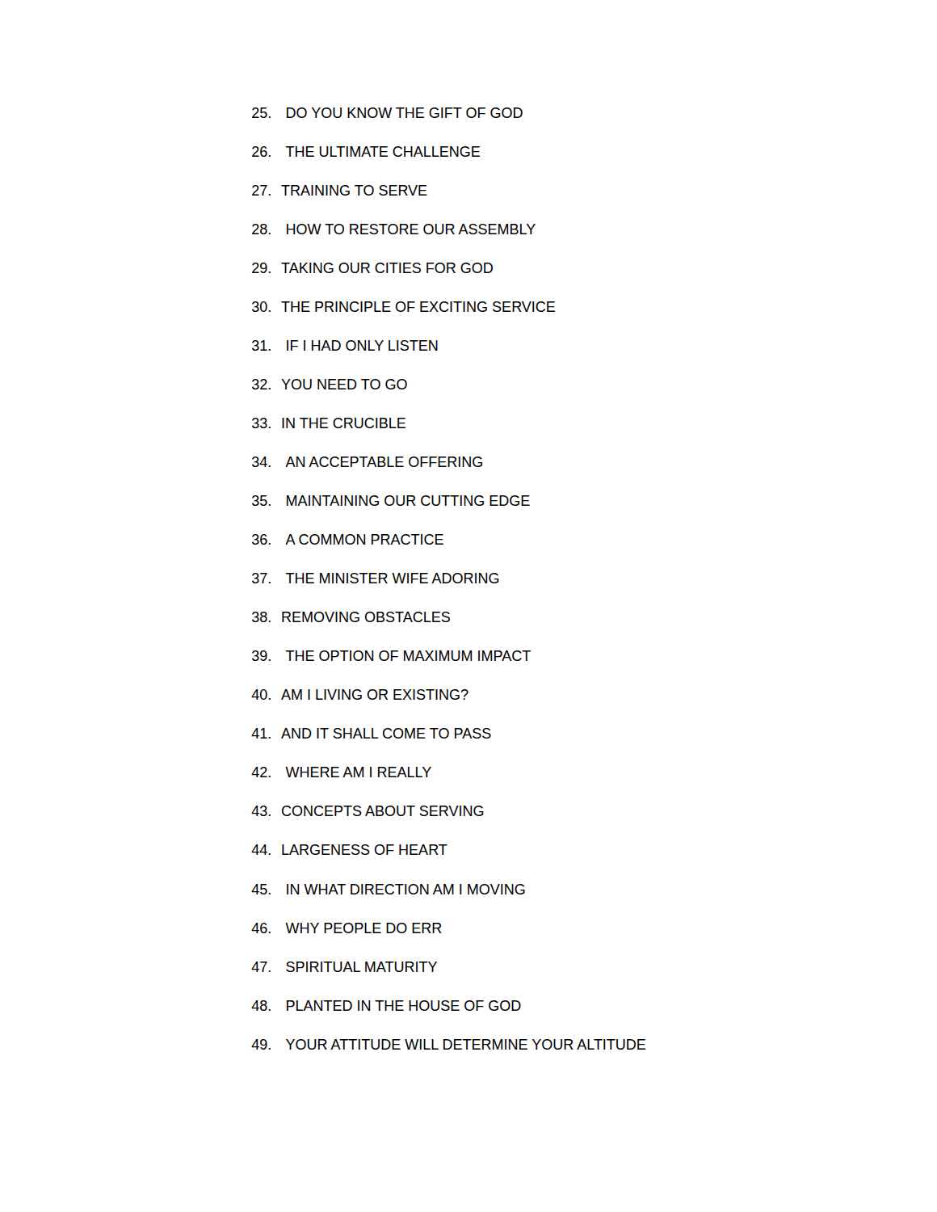25. DO YOU KNOW THE GIFT OF GOD
26. THE ULTIMATE CHALLENGE
27. TRAINING TO SERVE
28. HOW TO RESTORE OUR ASSEMBLY
29. TAKING OUR CITIES FOR GOD
30. THE PRINCIPLE OF EXCITING SERVICE
31. IF I HAD ONLY LISTEN
32. YOU NEED TO GO
33. IN THE CRUCIBLE
34. AN ACCEPTABLE OFFERING
35. MAINTAINING OUR CUTTING EDGE
36. A COMMON PRACTICE
37. THE MINISTER WIFE ADORING
38. REMOVING OBSTACLES
39. THE OPTION OF MAXIMUM IMPACT
40. AM I LIVING OR EXISTING?
41. AND IT SHALL COME TO PASS
42. WHERE AM I REALLY
43. CONCEPTS ABOUT SERVING
44. LARGENESS OF HEART
45. IN WHAT DIRECTION AM I MOVING
46. WHY PEOPLE DO ERR
47. SPIRITUAL MATURITY
48. PLANTED IN THE HOUSE OF GOD
49. YOUR ATTITUDE WILL DETERMINE YOUR ALTITUDE